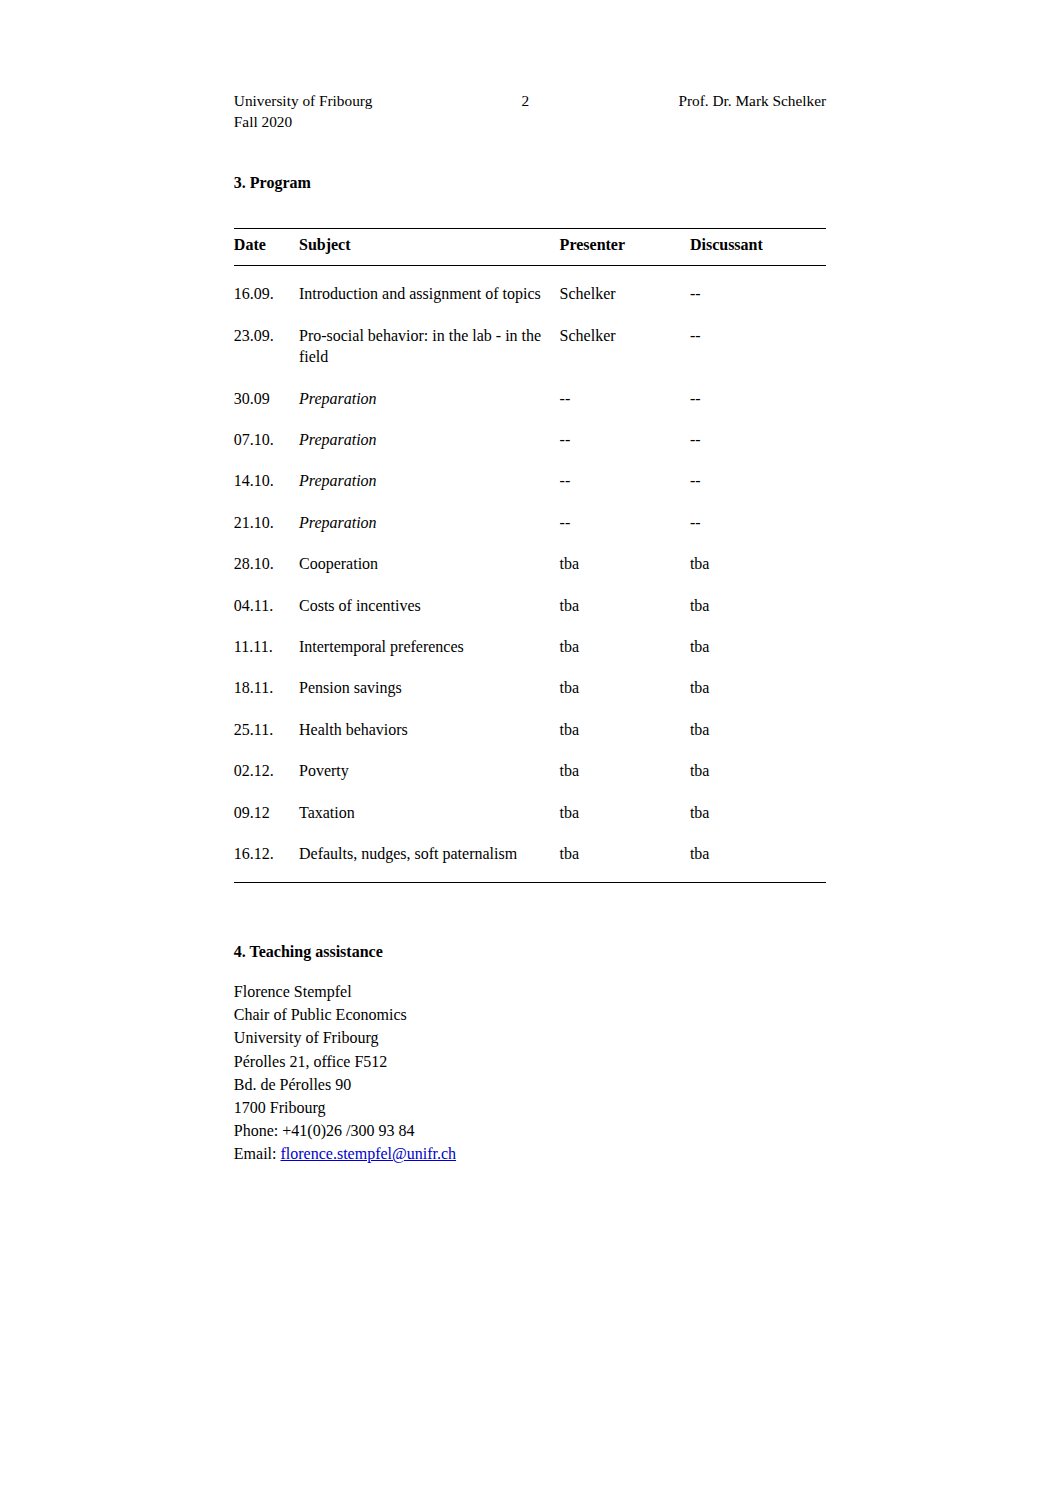University of Fribourg Fall 2020
2
Prof. Dr. Mark Schelker
3. Program
| Date | Subject | Presenter | Discussant |
| --- | --- | --- | --- |
| 16.09. | Introduction and assignment of topics | Schelker | -- |
| 23.09. | Pro-social behavior: in the lab - in the field | Schelker | -- |
| 30.09 | Preparation | -- | -- |
| 07.10. | Preparation | -- | -- |
| 14.10. | Preparation | -- | -- |
| 21.10. | Preparation | -- | -- |
| 28.10. | Cooperation | tba | tba |
| 04.11. | Costs of incentives | tba | tba |
| 11.11. | Intertemporal preferences | tba | tba |
| 18.11. | Pension savings | tba | tba |
| 25.11. | Health behaviors | tba | tba |
| 02.12. | Poverty | tba | tba |
| 09.12 | Taxation | tba | tba |
| 16.12. | Defaults, nudges, soft paternalism | tba | tba |
4. Teaching assistance
Florence Stempfel
Chair of Public Economics
University of Fribourg
Pérolles 21, office F512
Bd. de Pérolles 90
1700 Fribourg
Phone: +41(0)26 /300 93 84
Email: florence.stempfel@unifr.ch